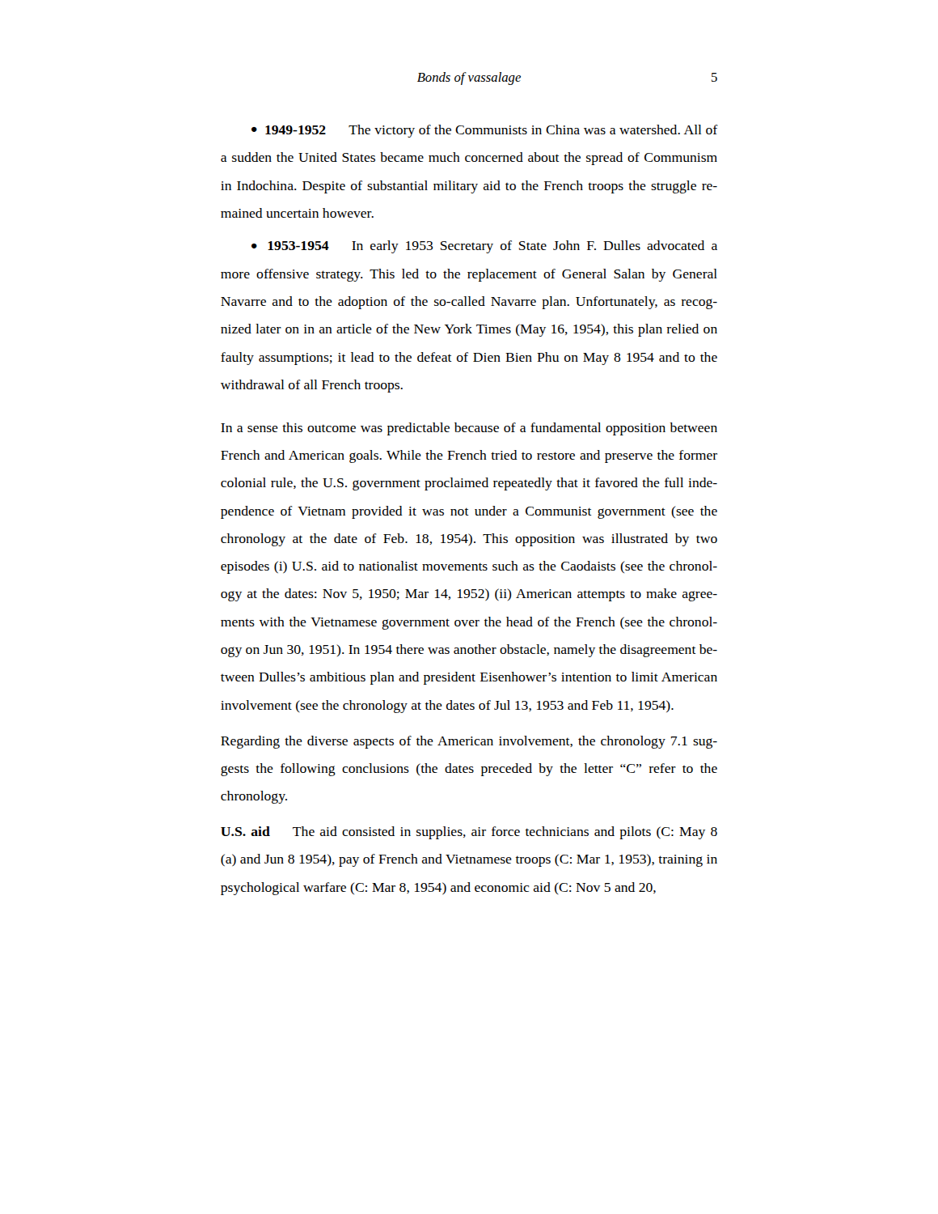Bonds of vassalage 5
●1949-1952 The victory of the Communists in China was a watershed. All of a sudden the United States became much concerned about the spread of Communism in Indochina. Despite of substantial military aid to the French troops the struggle remained uncertain however.
●1953-1954 In early 1953 Secretary of State John F. Dulles advocated a more offensive strategy. This led to the replacement of General Salan by General Navarre and to the adoption of the so-called Navarre plan. Unfortunately, as recognized later on in an article of the New York Times (May 16, 1954), this plan relied on faulty assumptions; it lead to the defeat of Dien Bien Phu on May 8 1954 and to the withdrawal of all French troops.
In a sense this outcome was predictable because of a fundamental opposition between French and American goals. While the French tried to restore and preserve the former colonial rule, the U.S. government proclaimed repeatedly that it favored the full independence of Vietnam provided it was not under a Communist government (see the chronology at the date of Feb. 18, 1954). This opposition was illustrated by two episodes (i) U.S. aid to nationalist movements such as the Caodaists (see the chronology at the dates: Nov 5, 1950; Mar 14, 1952) (ii) American attempts to make agreements with the Vietnamese government over the head of the French (see the chronology on Jun 30, 1951). In 1954 there was another obstacle, namely the disagreement between Dulles’s ambitious plan and president Eisenhower’s intention to limit American involvement (see the chronology at the dates of Jul 13, 1953 and Feb 11, 1954).
Regarding the diverse aspects of the American involvement, the chronology 7.1 suggests the following conclusions (the dates preceded by the letter “C” refer to the chronology.
U.S. aid The aid consisted in supplies, air force technicians and pilots (C: May 8 (a) and Jun 8 1954), pay of French and Vietnamese troops (C: Mar 1, 1953), training in psychological warfare (C: Mar 8, 1954) and economic aid (C: Nov 5 and 20,